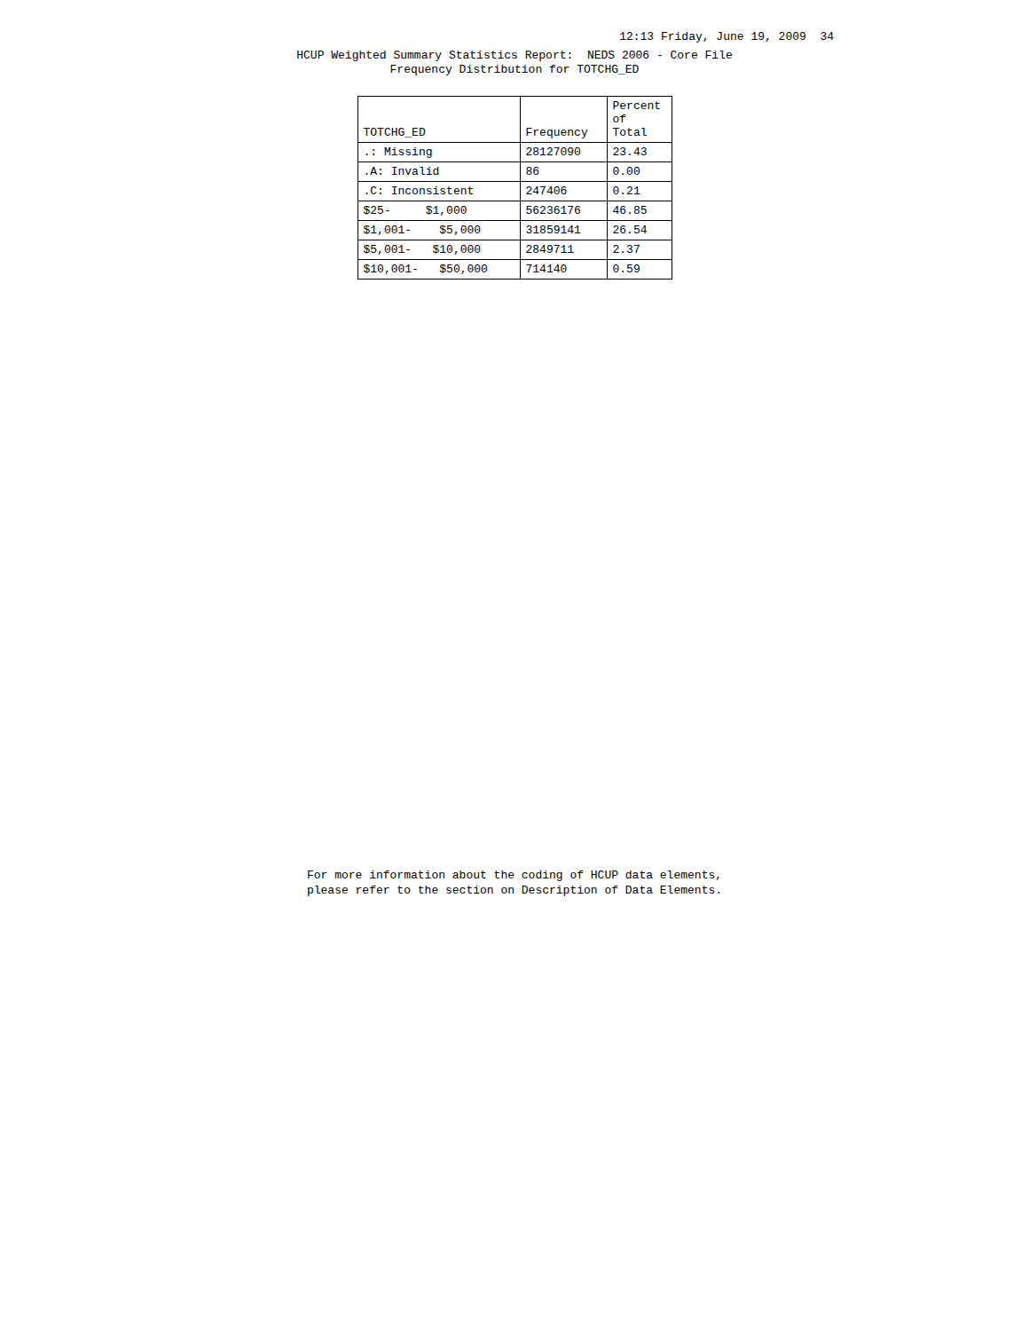12:13 Friday, June 19, 2009 34
HCUP Weighted Summary Statistics Report: NEDS 2006 - Core File Frequency Distribution for TOTCHG_ED
| TOTCHG_ED | Frequency | Percent of Total |
| --- | --- | --- |
| .: Missing | 28127090 | 23.43 |
| .A: Invalid | 86 | 0.00 |
| .C: Inconsistent | 247406 | 0.21 |
| $25- $1,000 | 56236176 | 46.85 |
| $1,001- $5,000 | 31859141 | 26.54 |
| $5,001- $10,000 | 2849711 | 2.37 |
| $10,001- $50,000 | 714140 | 0.59 |
For more information about the coding of HCUP data elements, please refer to the section on Description of Data Elements.